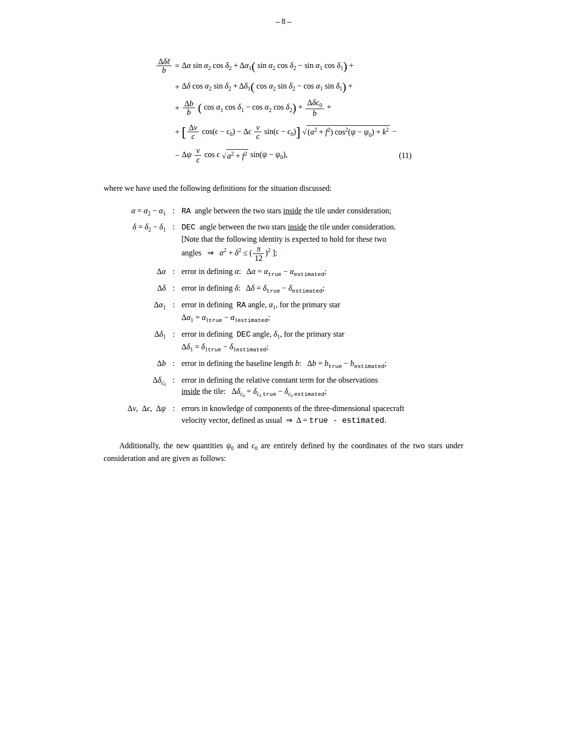– 8 –
| Δ δℓ b | = | Δ α sin α 2 cos δ 2 + Δ α 1 ( sin α 2 cos δ 2 − sin α 1 cos δ 1 ) + | |
| | + | Δ δ cos α 2 sin δ 2 + Δ δ 1 ( cos α 2 sin δ 2 − cos α 1 sin δ 1 ) + | |
| | + | Δ b b ( cos α 1 cos δ 1 − cos α 2 cos δ 2 ) + Δ δc 0 b + | |
| | + | [ Δ v c cos( ϵ − ϵ 0 ) − Δ ϵ v c sin( ϵ − ϵ 0 ) ] √ ( a 2 + f 2 ) cos 2 ( ψ − ψ 0 ) + k 2 − | |
| | − | Δ ψ v c cos ϵ √ a 2 + f 2 sin( ψ − ψ 0 ), | (11) |
where we have used the following definitions for the situation discussed:
| α = α 2 − α 1 | : | RA angle between the two stars inside the tile under consideration; |
| δ = δ 2 − δ 1 | : | DEC angle between the two stars inside the tile under consideration. [Note that the following identity is expected to hold for these two angles ⇒ α 2 + δ 2 ≤ ( π 12 ) 2 ]; |
| Δ α | : | error in defining α : Δ α = α true − α estimated ; |
| Δ δ | : | error in defining δ : Δ δ = δ true − δ estimated ; |
| Δ α 1 | : | error in defining RA angle, α 1 , for the primary star Δ α 1 = α 1 true − α 1 estimated ; |
| Δ δ 1 | : | error in defining DEC angle, δ 1 , for the primary star Δ δ 1 = δ 1 true − δ 1 estimated ; |
| Δ b | : | error in defining the baseline length b : Δ b = b true − b estimated ; |
| Δ δ c 0 | : | error in defining the relative constant term for the observations inside the tile: Δ δ c 0 = δ c 0 true − δ c 0 estimated ; |
| Δ v , Δ ϵ , Δ ψ | : | errors in knowledge of components of the three-dimensional spacecraft velocity vector, defined as usual ⇒ Δ = true - estimated . |
Additionally, the new quantities ψ0 and ϵ0 are entirely defined by the coordinates of the two stars under consideration and are given as follows: